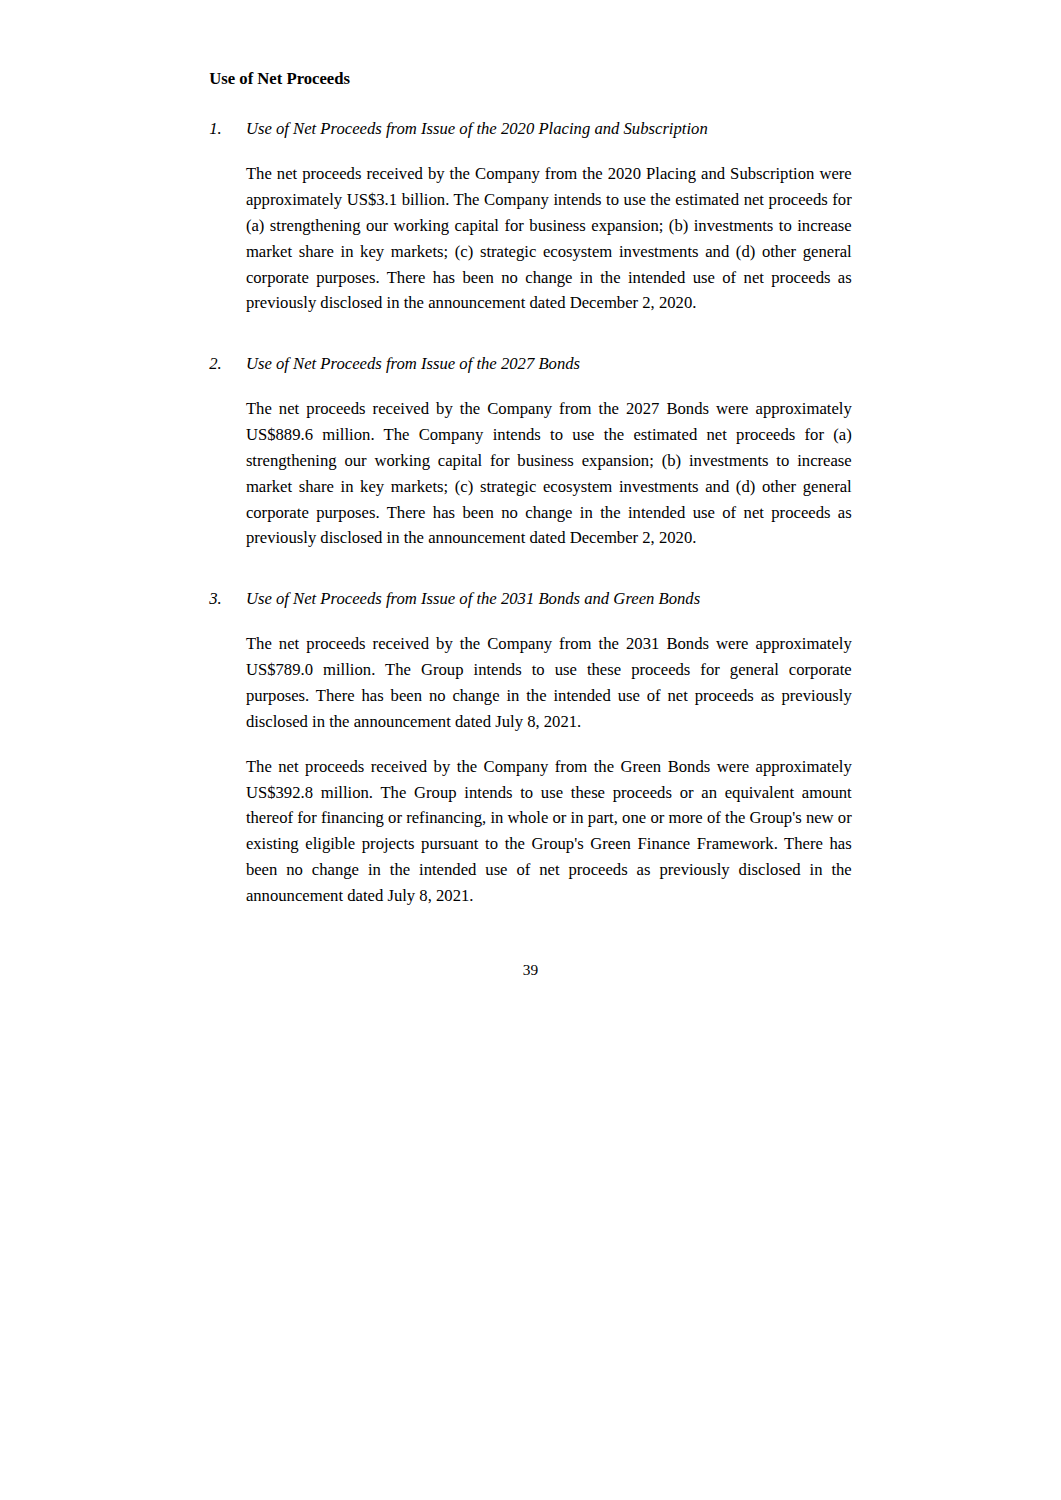Use of Net Proceeds
1.
Use of Net Proceeds from Issue of the 2020 Placing and Subscription
The net proceeds received by the Company from the 2020 Placing and Subscription were approximately US$3.1 billion. The Company intends to use the estimated net proceeds for (a) strengthening our working capital for business expansion; (b) investments to increase market share in key markets; (c) strategic ecosystem investments and (d) other general corporate purposes. There has been no change in the intended use of net proceeds as previously disclosed in the announcement dated December 2, 2020.
2.
Use of Net Proceeds from Issue of the 2027 Bonds
The net proceeds received by the Company from the 2027 Bonds were approximately US$889.6 million. The Company intends to use the estimated net proceeds for (a) strengthening our working capital for business expansion; (b) investments to increase market share in key markets; (c) strategic ecosystem investments and (d) other general corporate purposes. There has been no change in the intended use of net proceeds as previously disclosed in the announcement dated December 2, 2020.
3.
Use of Net Proceeds from Issue of the 2031 Bonds and Green Bonds
The net proceeds received by the Company from the 2031 Bonds were approximately US$789.0 million. The Group intends to use these proceeds for general corporate purposes. There has been no change in the intended use of net proceeds as previously disclosed in the announcement dated July 8, 2021.
The net proceeds received by the Company from the Green Bonds were approximately US$392.8 million. The Group intends to use these proceeds or an equivalent amount thereof for financing or refinancing, in whole or in part, one or more of the Group's new or existing eligible projects pursuant to the Group's Green Finance Framework. There has been no change in the intended use of net proceeds as previously disclosed in the announcement dated July 8, 2021.
39